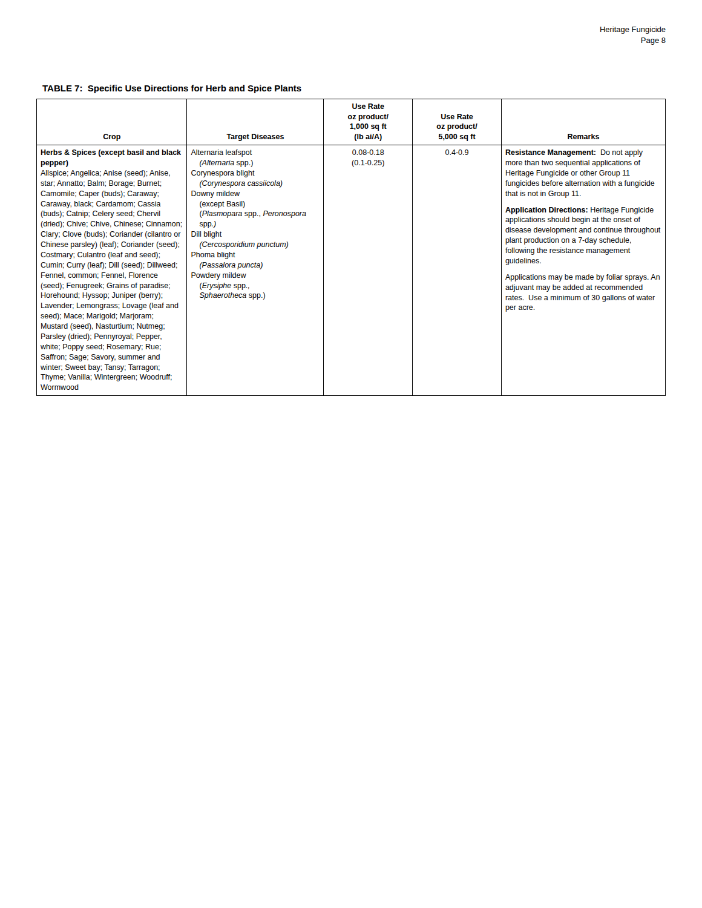Heritage Fungicide
Page 8
TABLE 7: Specific Use Directions for Herb and Spice Plants
| Crop | Target Diseases | Use Rate oz product/ 1,000 sq ft (lb ai/A) | Use Rate oz product/ 5,000 sq ft | Remarks |
| --- | --- | --- | --- | --- |
| Herbs & Spices (except basil and black pepper) Allspice; Angelica; Anise (seed); Anise, star; Annatto; Balm; Borage; Burnet; Camomile; Caper (buds); Caraway; Caraway, black; Cardamom; Cassia (buds); Catnip; Celery seed; Chervil (dried); Chive; Chive, Chinese; Cinnamon; Clary; Clove (buds); Coriander (cilantro or Chinese parsley) (leaf); Coriander (seed); Costmary; Culantro (leaf and seed); Cumin; Curry (leaf); Dill (seed); Dillweed; Fennel, common; Fennel, Florence (seed); Fenugreek; Grains of paradise; Horehound; Hyssop; Juniper (berry); Lavender; Lemongrass; Lovage (leaf and seed); Mace; Marigold; Marjoram; Mustard (seed), Nasturtium; Nutmeg; Parsley (dried); Pennyroyal; Pepper, white; Poppy seed; Rosemary; Rue; Saffron; Sage; Savory, summer and winter; Sweet bay; Tansy; Tarragon; Thyme; Vanilla; Wintergreen; Woodruff; Wormwood | Alternaria leafspot (Alternaria spp.) Corynespora blight (Corynespora cassiicola) Downy mildew (except Basil) ( Plasmopara spp., Peronospora spp .) Dill blight (Cercosporidium punctum) Phoma blight (Passalora puncta) Powdery mildew ( Erysiphe spp ., Sphaerotheca spp.) | 0.08-0.18 (0.1-0.25) | 0.4-0.9 | Resistance Management: Do not apply more than two sequential applications of Heritage Fungicide or other Group 11 fungicides before alternation with a fungicide that is not in Group 11. Application Directions: Heritage Fungicide applications should begin at the onset of disease development and continue throughout plant production on a 7-day schedule, following the resistance management guidelines. Applications may be made by foliar sprays. An adjuvant may be added at recommended rates. Use a minimum of 30 gallons of water per acre. |